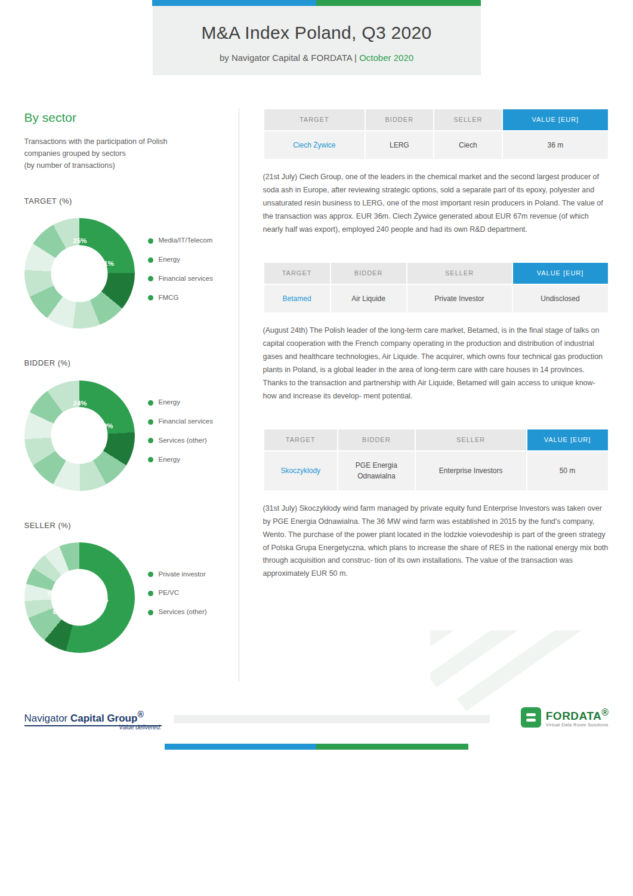M&A Index Poland, Q3 2020
by Navigator Capital & FORDATA | October 2020
By sector
Transactions with the participation of Polish
companies grouped by sectors
(by number of transactions)
TARGET (%)
25% 11% 8% 8%
Media/IT/Telecom
Energy
Financial services
FMCG
BIDDER (%)
24% 10% 8% 8%
Energy
Financial services
Services (other)
Energy
SELLER (%)
54% 7% 8%
Private investor
PE/VC
Services (other)
| TARGET | BIDDER | SELLER | VALUE [EUR] |
| --- | --- | --- | --- |
| Ciech Żywice | LERG | Ciech | 36 m |
(21st July) Ciech Group, one of the leaders in the chemical market and the second largest producer of soda ash in Europe, after reviewing strategic options, sold a separate part of its epoxy, polyester and unsaturated resin business to LERG, one of the most important resin producers in Poland. The value of the transaction was approx. EUR 36m. Ciech Żywice generated about EUR 67m revenue (of which nearly half was export), employed 240 people and had its own R&D department.
| TARGET | BIDDER | SELLER | VALUE [EUR] |
| --- | --- | --- | --- |
| Betamed | Air Liquide | Private Investor | Undisclosed |
(August 24th) The Polish leader of the long-term care market, Betamed, is in the final stage of talks on capital cooperation with the French company operating in the production and distribution of industrial gases and healthcare technologies, Air Liquide. The acquirer, which owns four technical gas production plants in Poland, is a global leader in the area of long-term care with care houses in 14 provinces. Thanks to the transaction and partnership with Air Liquide, Betamed will gain access to unique know-how and increase its develop- ment potential.
| TARGET | BIDDER | SELLER | VALUE [EUR] |
| --- | --- | --- | --- |
| Skoczyklody | PGE Energia Odnawialna | Enterprise Investors | 50 m |
(31st July) Skoczykłody wind farm managed by private equity fund Enterprise Investors was taken over by PGE Energia Odnawialna. The 36 MW wind farm was established in 2015 by the fund's company, Wento. The purchase of the power plant located in the lodzkie voievodeship is part of the green strategy of Polska Grupa Energetyczna, which plans to increase the share of RES in the national energy mix both through acquisition and construc- tion of its own installations. The value of the transaction was approximately EUR 50 m.
Navigator Capital Group® Value delivered.
FORDATA® Virtual Data Room Solutions